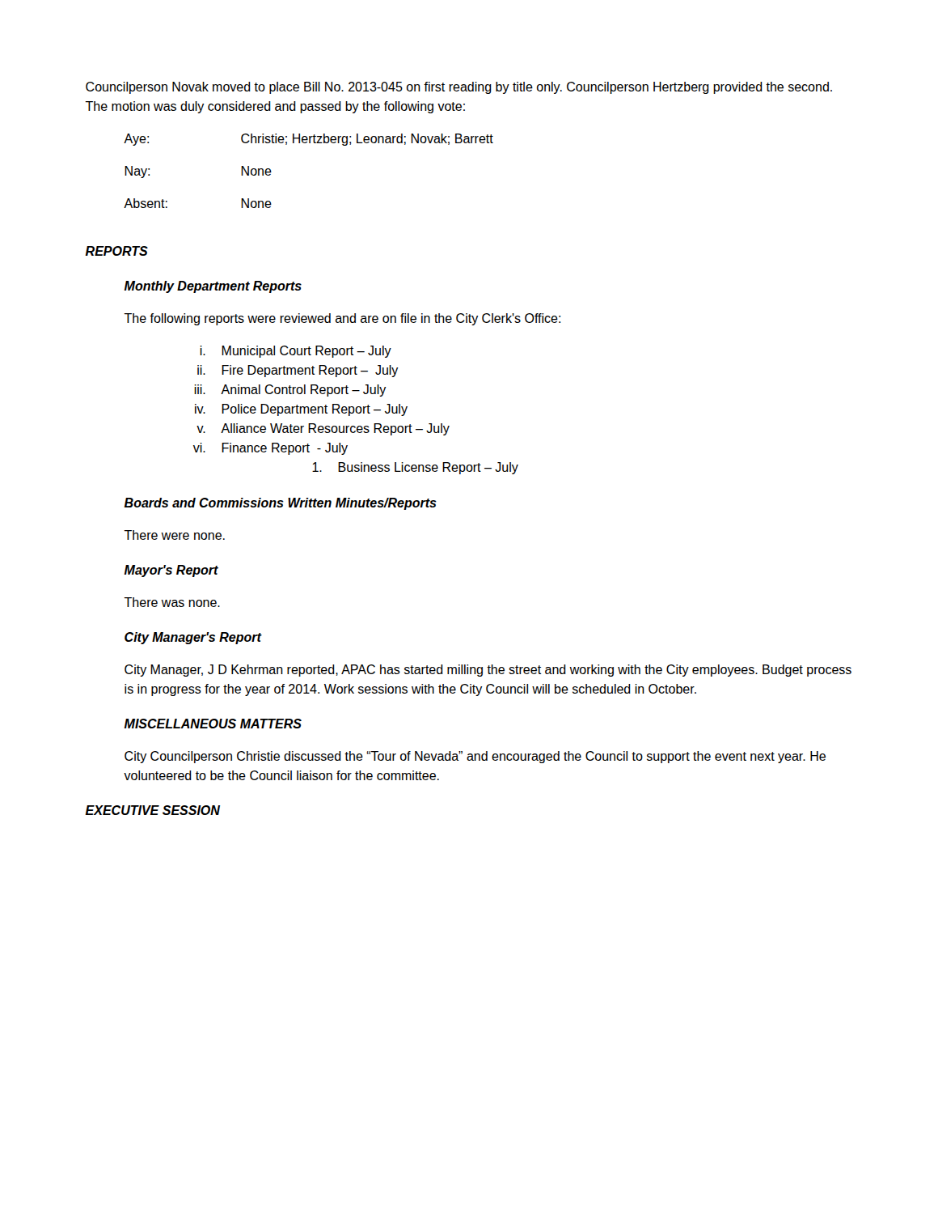Councilperson Novak moved to place Bill No. 2013-045 on first reading by title only. Councilperson Hertzberg provided the second. The motion was duly considered and passed by the following vote:
| Aye: | Christie; Hertzberg; Leonard; Novak; Barrett |
| Nay: | None |
| Absent: | None |
REPORTS
Monthly Department Reports
The following reports were reviewed and are on file in the City Clerk's Office:
Municipal Court Report – July
Fire Department Report – July
Animal Control Report – July
Police Department Report – July
Alliance Water Resources Report – July
Finance Report - July
Business License Report – July
Boards and Commissions Written Minutes/Reports
There were none.
Mayor's Report
There was none.
City Manager's Report
City Manager, J D Kehrman reported, APAC has started milling the street and working with the City employees. Budget process is in progress for the year of 2014. Work sessions with the City Council will be scheduled in October.
MISCELLANEOUS MATTERS
City Councilperson Christie discussed the “Tour of Nevada” and encouraged the Council to support the event next year. He volunteered to be the Council liaison for the committee.
EXECUTIVE SESSION